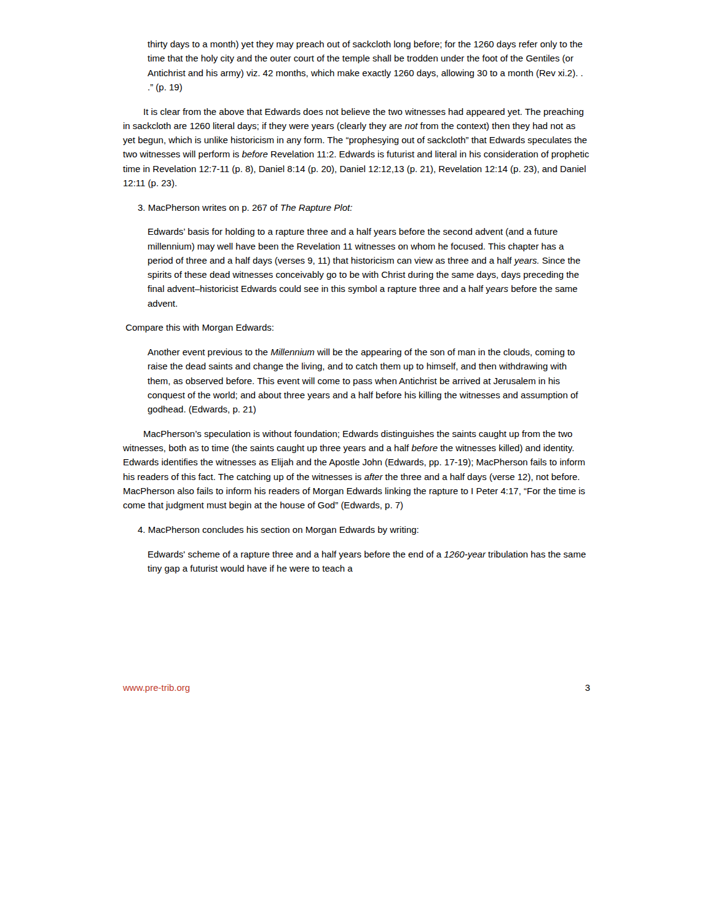thirty days to a month) yet they may preach out of sackcloth long before; for the 1260 days refer only to the time that the holy city and the outer court of the temple shall be trodden under the foot of the Gentiles (or Antichrist and his army) viz. 42 months, which make exactly 1260 days, allowing 30 to a month (Rev xi.2). . .” (p. 19)
It is clear from the above that Edwards does not believe the two witnesses had appeared yet. The preaching in sackcloth are 1260 literal days; if they were years (clearly they are not from the context) then they had not as yet begun, which is unlike historicism in any form. The “prophesying out of sackcloth” that Edwards speculates the two witnesses will perform is before Revelation 11:2. Edwards is futurist and literal in his consideration of prophetic time in Revelation 12:7-11 (p. 8), Daniel 8:14 (p. 20), Daniel 12:12,13 (p. 21), Revelation 12:14 (p. 23), and Daniel 12:11 (p. 23).
3. MacPherson writes on p. 267 of The Rapture Plot:
Edwards’ basis for holding to a rapture three and a half years before the second advent (and a future millennium) may well have been the Revelation 11 witnesses on whom he focused. This chapter has a period of three and a half days (verses 9, 11) that historicism can view as three and a half years. Since the spirits of these dead witnesses conceivably go to be with Christ during the same days, days preceding the final advent–historicist Edwards could see in this symbol a rapture three and a half years before the same advent.
Compare this with Morgan Edwards:
Another event previous to the Millennium will be the appearing of the son of man in the clouds, coming to raise the dead saints and change the living, and to catch them up to himself, and then withdrawing with them, as observed before. This event will come to pass when Antichrist be arrived at Jerusalem in his conquest of the world; and about three years and a half before his killing the witnesses and assumption of godhead. (Edwards, p. 21)
MacPherson’s speculation is without foundation; Edwards distinguishes the saints caught up from the two witnesses, both as to time (the saints caught up three years and a half before the witnesses killed) and identity. Edwards identifies the witnesses as Elijah and the Apostle John (Edwards, pp. 17-19); MacPherson fails to inform his readers of this fact. The catching up of the witnesses is after the three and a half days (verse 12), not before. MacPherson also fails to inform his readers of Morgan Edwards linking the rapture to I Peter 4:17, “For the time is come that judgment must begin at the house of God” (Edwards, p. 7)
4. MacPherson concludes his section on Morgan Edwards by writing:
Edwards' scheme of a rapture three and a half years before the end of a 1260-year tribulation has the same tiny gap a futurist would have if he were to teach a
www.pre-trib.org 3